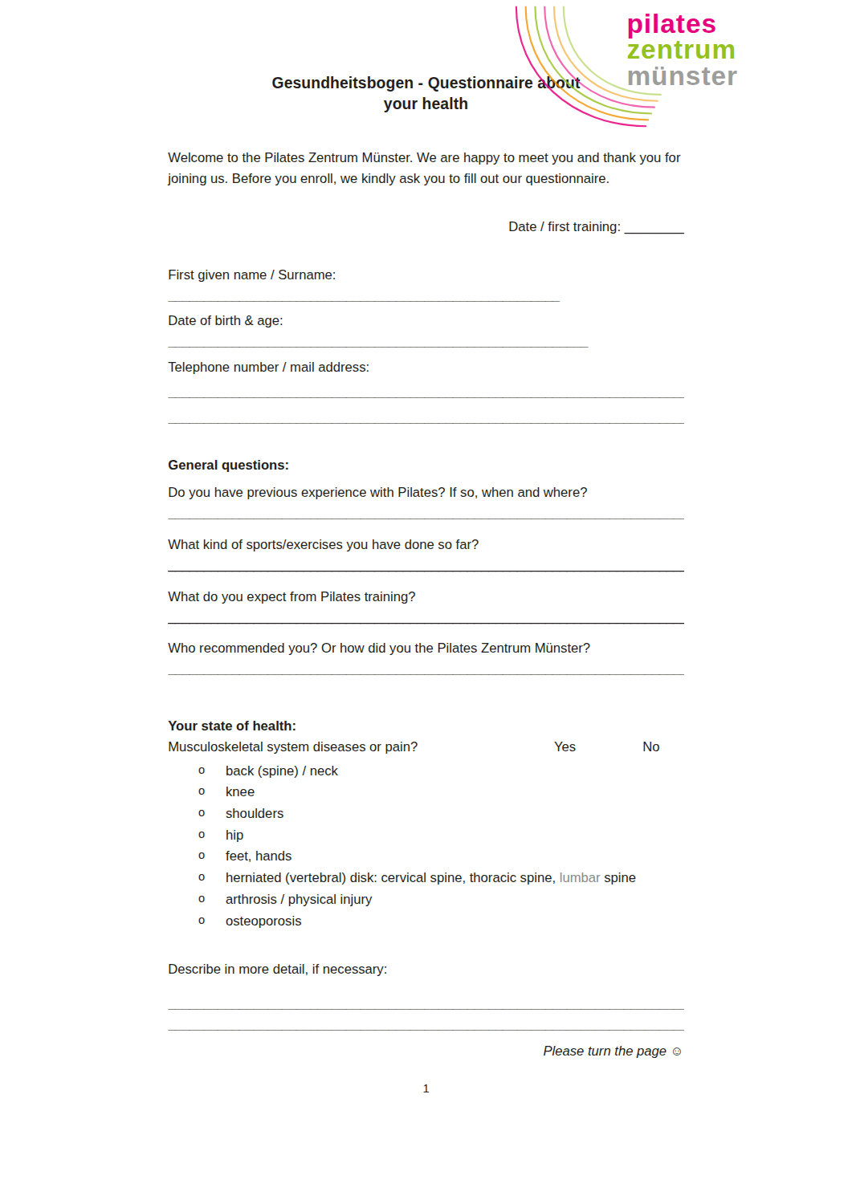pilates zentrum münster
Gesundheitsbogen - Questionnaire aboutyour health
Welcome to the Pilates Zentrum Münster. We are happy to meet you and thank you for joining us. Before you enroll, we kindly ask you to fill out our questionnaire.
Date / first training: ________
First given name / Surname: _______________________________________________________
Date of birth & age: ___________________________________________________________
Telephone number / mail address:
_______________________________________________________________________________
_______________________________________________________________________________
General questions:
Do you have previous experience with Pilates? If so, when and where?
_______________________________________________________________________________
What kind of sports/exercises you have done so far?
_______________________________________________________________________________
What do you expect from Pilates training?
_______________________________________________________________________________
Who recommended you? Or how did you the Pilates Zentrum Münster?
_______________________________________________________________________________
Your state of health:
Musculoskeletal system diseases or pain? Yes No
back (spine) / neck
knee
shoulders
hip
feet, hands
herniated (vertebral) disk: cervical spine, thoracic spine, lumbar spine
arthrosis / physical injury
osteoporosis
Describe in more detail, if necessary:
_______________________________________________________________________________
_______________________________________________________________________________
Please turn the page ☺
1